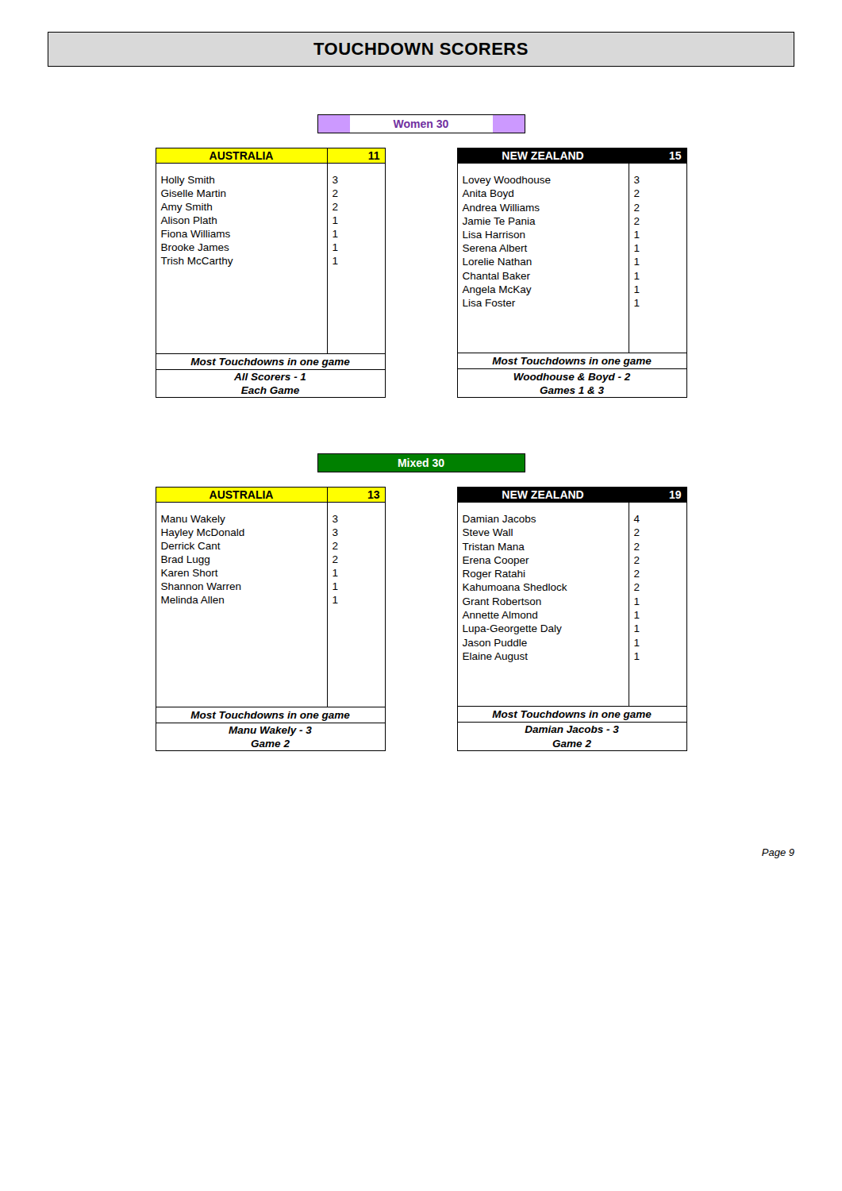TOUCHDOWN SCORERS
Women 30
| AUSTRALIA | 11 |
| --- | --- |
| Holly Smith | 3 |
| Giselle Martin | 2 |
| Amy Smith | 2 |
| Alison Plath | 1 |
| Fiona Williams | 1 |
| Brooke James | 1 |
| Trish McCarthy | 1 |
| Most Touchdowns in one game |
| All Scorers - 1 |
| Each Game |
| NEW ZEALAND | 15 |
| --- | --- |
| Lovey Woodhouse | 3 |
| Anita Boyd | 2 |
| Andrea Williams | 2 |
| Jamie Te Pania | 2 |
| Lisa Harrison | 1 |
| Serena Albert | 1 |
| Lorelie Nathan | 1 |
| Chantal Baker | 1 |
| Angela McKay | 1 |
| Lisa Foster | 1 |
| Most Touchdowns in one game |
| Woodhouse & Boyd - 2 |
| Games 1 & 3 |
Mixed 30
| AUSTRALIA | 13 |
| --- | --- |
| Manu Wakely | 3 |
| Hayley McDonald | 3 |
| Derrick Cant | 2 |
| Brad Lugg | 2 |
| Karen Short | 1 |
| Shannon Warren | 1 |
| Melinda Allen | 1 |
| Most Touchdowns in one game |
| Manu Wakely - 3 |
| Game 2 |
| NEW ZEALAND | 19 |
| --- | --- |
| Damian Jacobs | 4 |
| Steve Wall | 2 |
| Tristan Mana | 2 |
| Erena Cooper | 2 |
| Roger Ratahi | 2 |
| Kahumoana Shedlock | 2 |
| Grant Robertson | 1 |
| Annette Almond | 1 |
| Lupa-Georgette Daly | 1 |
| Jason Puddle | 1 |
| Elaine August | 1 |
| Most Touchdowns in one game |
| Damian Jacobs - 3 |
| Game 2 |
Page 9